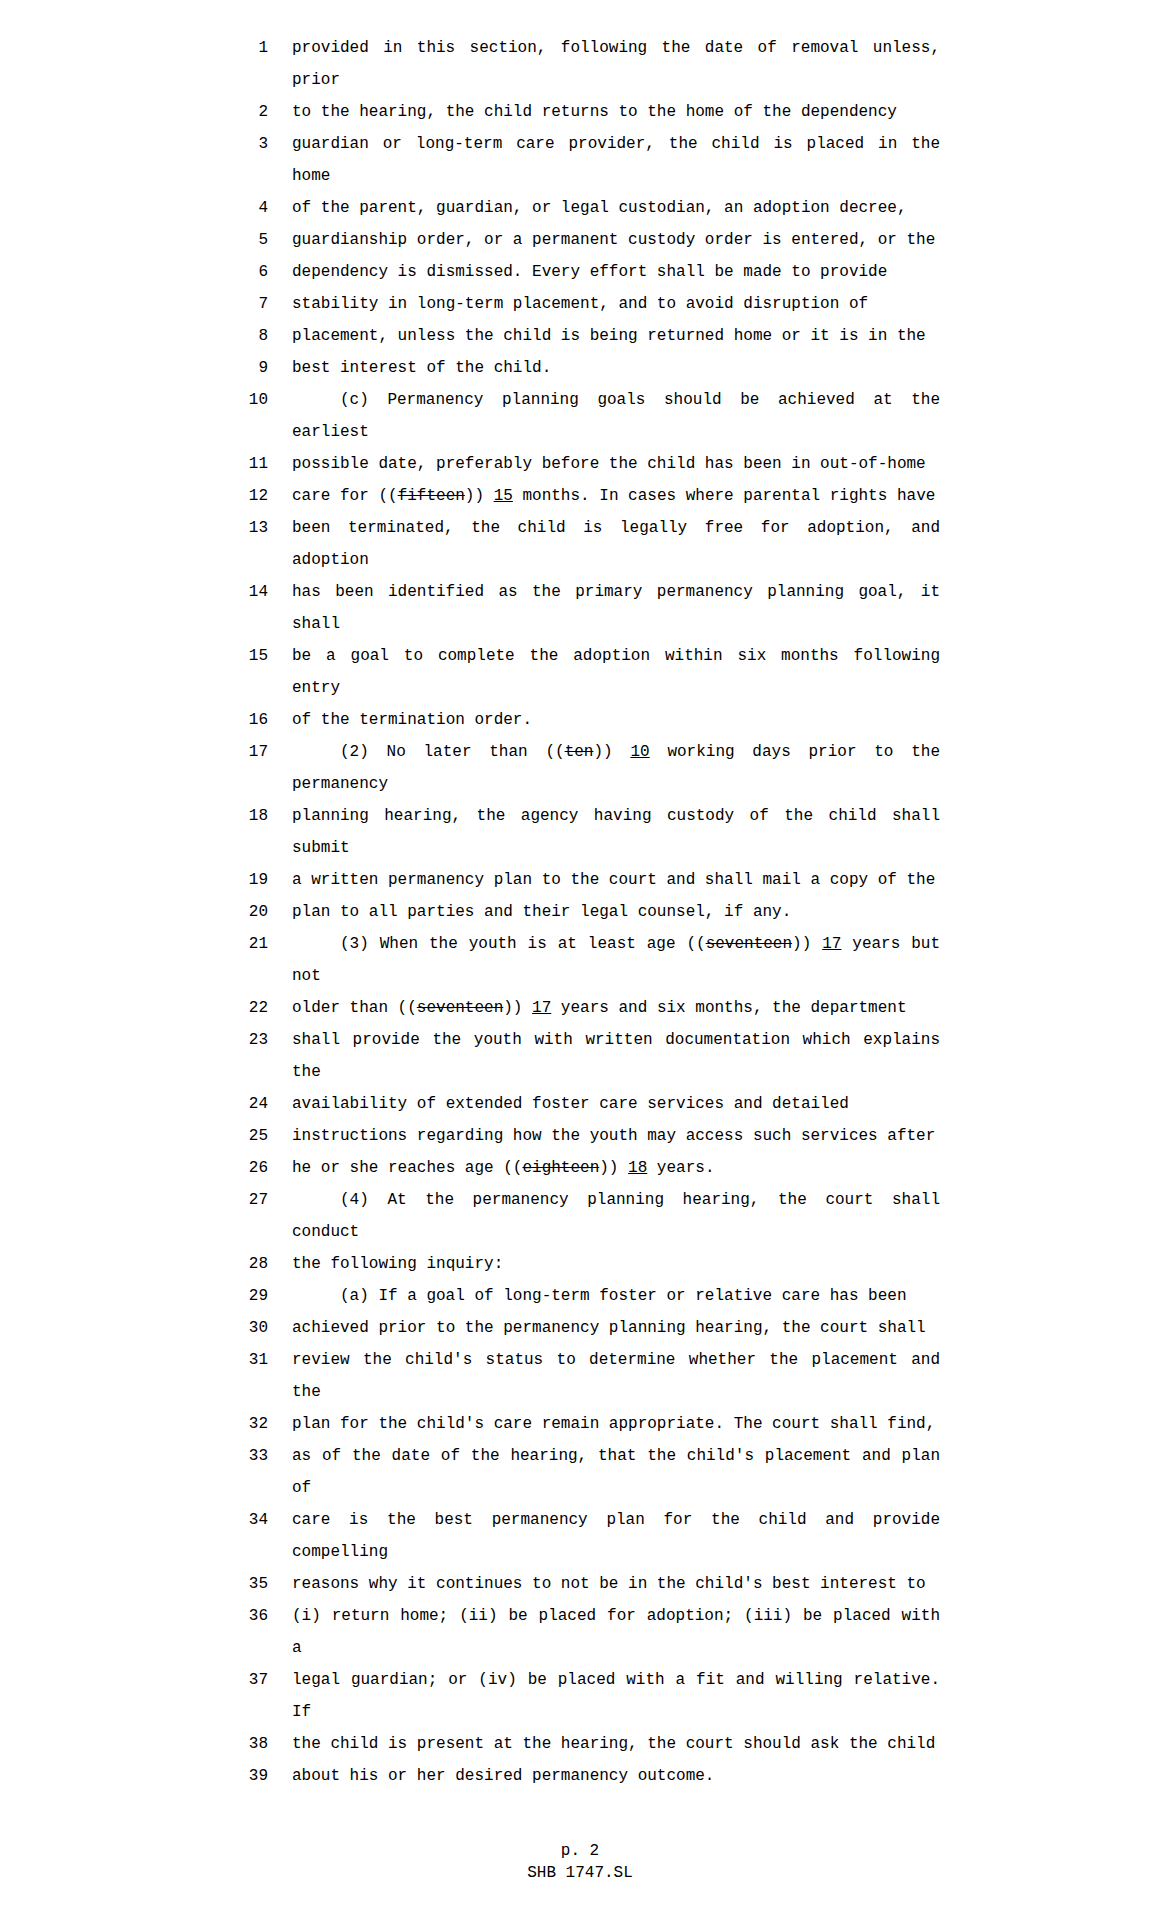1 provided in this section, following the date of removal unless, prior
2 to the hearing, the child returns to the home of the dependency
3 guardian or long-term care provider, the child is placed in the home
4 of the parent, guardian, or legal custodian, an adoption decree,
5 guardianship order, or a permanent custody order is entered, or the
6 dependency is dismissed. Every effort shall be made to provide
7 stability in long-term placement, and to avoid disruption of
8 placement, unless the child is being returned home or it is in the
9 best interest of the child.
10 (c) Permanency planning goals should be achieved at the earliest
11 possible date, preferably before the child has been in out-of-home
12 care for ((fifteen)) 15 months. In cases where parental rights have
13 been terminated, the child is legally free for adoption, and adoption
14 has been identified as the primary permanency planning goal, it shall
15 be a goal to complete the adoption within six months following entry
16 of the termination order.
17 (2) No later than ((ten)) 10 working days prior to the permanency
18 planning hearing, the agency having custody of the child shall submit
19 a written permanency plan to the court and shall mail a copy of the
20 plan to all parties and their legal counsel, if any.
21 (3) When the youth is at least age ((seventeen)) 17 years but not
22 older than ((seventeen)) 17 years and six months, the department
23 shall provide the youth with written documentation which explains the
24 availability of extended foster care services and detailed
25 instructions regarding how the youth may access such services after
26 he or she reaches age ((eighteen)) 18 years.
27 (4) At the permanency planning hearing, the court shall conduct
28 the following inquiry:
29 (a) If a goal of long-term foster or relative care has been
30 achieved prior to the permanency planning hearing, the court shall
31 review the child's status to determine whether the placement and the
32 plan for the child's care remain appropriate. The court shall find,
33 as of the date of the hearing, that the child's placement and plan of
34 care is the best permanency plan for the child and provide compelling
35 reasons why it continues to not be in the child's best interest to
36(i) return home; (ii) be placed for adoption; (iii) be placed with a
37 legal guardian; or (iv) be placed with a fit and willing relative. If
38 the child is present at the hearing, the court should ask the child
39 about his or her desired permanency outcome.
p. 2
SHB 1747.SL